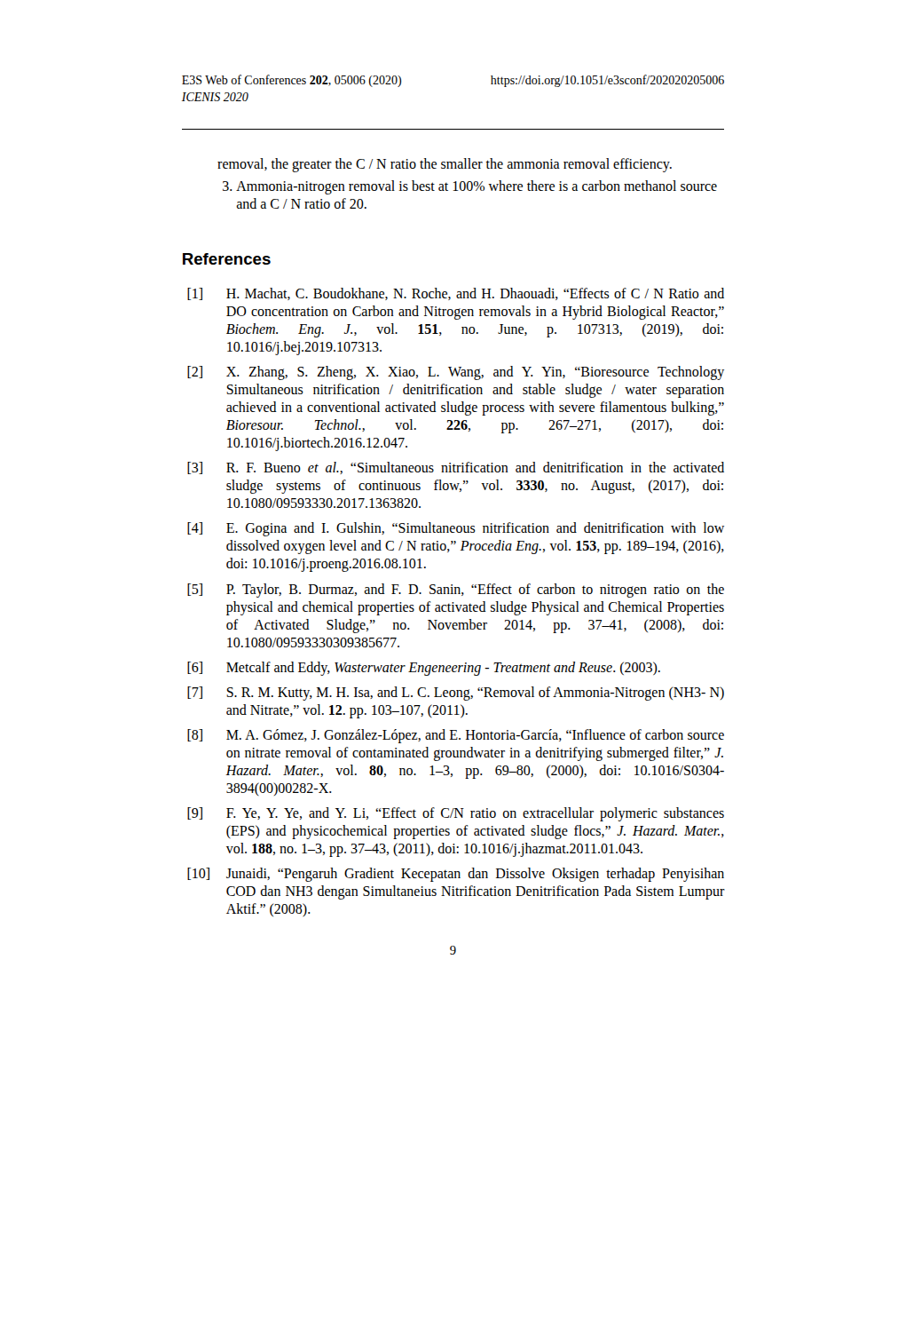E3S Web of Conferences 202, 05006 (2020)
https://doi.org/10.1051/e3sconf/202020205006
ICENIS 2020
removal, the greater the C / N ratio the smaller the ammonia removal efficiency.
Ammonia-nitrogen removal is best at 100% where there is a carbon methanol source and a C / N ratio of 20.
References
[1] H. Machat, C. Boudokhane, N. Roche, and H. Dhaouadi, “Effects of C / N Ratio and DO concentration on Carbon and Nitrogen removals in a Hybrid Biological Reactor,” Biochem. Eng. J., vol. 151, no. June, p. 107313, (2019), doi: 10.1016/j.bej.2019.107313.
[2] X. Zhang, S. Zheng, X. Xiao, L. Wang, and Y. Yin, “Bioresource Technology Simultaneous nitrification / denitrification and stable sludge / water separation achieved in a conventional activated sludge process with severe filamentous bulking,” Bioresour. Technol., vol. 226, pp. 267–271, (2017), doi: 10.1016/j.biortech.2016.12.047.
[3] R. F. Bueno et al., “Simultaneous nitrification and denitrification in the activated sludge systems of continuous flow,” vol. 3330, no. August, (2017), doi: 10.1080/09593330.2017.1363820.
[4] E. Gogina and I. Gulshin, “Simultaneous nitrification and denitrification with low dissolved oxygen level and C / N ratio,” Procedia Eng., vol. 153, pp. 189–194, (2016), doi: 10.1016/j.proeng.2016.08.101.
[5] P. Taylor, B. Durmaz, and F. D. Sanin, “Effect of carbon to nitrogen ratio on the physical and chemical properties of activated sludge Physical and Chemical Properties of Activated Sludge,” no. November 2014, pp. 37–41, (2008), doi: 10.1080/09593330309385677.
[6] Metcalf and Eddy, Wasterwater Engeneering - Treatment and Reuse. (2003).
[7] S. R. M. Kutty, M. H. Isa, and L. C. Leong, “Removal of Ammonia-Nitrogen (NH3- N) and Nitrate,” vol. 12. pp. 103–107, (2011).
[8] M. A. Gómez, J. González-López, and E. Hontoria-García, “Influence of carbon source on nitrate removal of contaminated groundwater in a denitrifying submerged filter,” J. Hazard. Mater., vol. 80, no. 1–3, pp. 69–80, (2000), doi: 10.1016/S0304- 3894(00)00282-X.
[9] F. Ye, Y. Ye, and Y. Li, “Effect of C/N ratio on extracellular polymeric substances (EPS) and physicochemical properties of activated sludge flocs,” J. Hazard. Mater., vol. 188, no. 1–3, pp. 37–43, (2011), doi: 10.1016/j.jhazmat.2011.01.043.
[10] Junaidi, “Pengaruh Gradient Kecepatan dan Dissolve Oksigen terhadap Penyisihan COD dan NH3 dengan Simultaneius Nitrification Denitrification Pada Sistem Lumpur Aktif.” (2008).
9